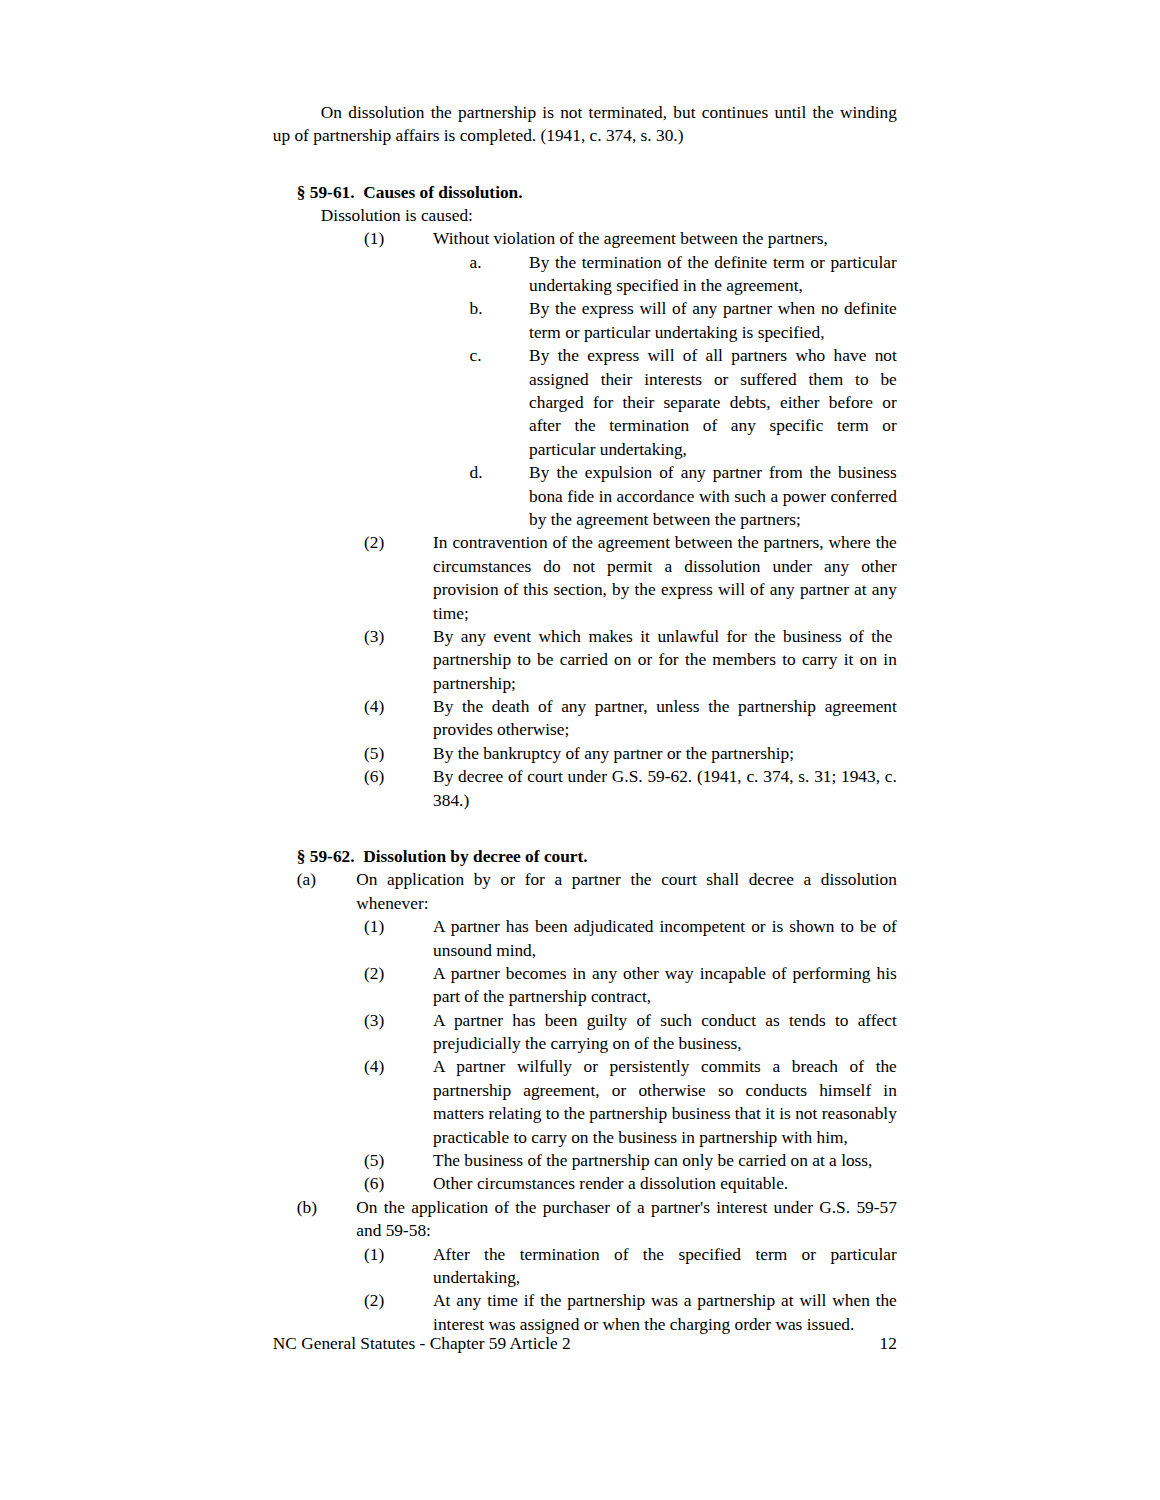On dissolution the partnership is not terminated, but continues until the winding up of partnership affairs is completed. (1941, c. 374, s. 30.)
§ 59-61. Causes of dissolution.
Dissolution is caused:
(1)
Without violation of the agreement between the partners,
a.
By the termination of the definite term or particular undertaking specified in the agreement,
b.
By the express will of any partner when no definite term or particular undertaking is specified,
c.
By the express will of all partners who have not assigned their interests or suffered them to be charged for their separate debts, either before or after the termination of any specific term or particular undertaking,
d.
By the expulsion of any partner from the business bona fide in accordance with such a power conferred by the agreement between the partners;
(2)
In contravention of the agreement between the partners, where the circumstances do not permit a dissolution under any other provision of this section, by the express will of any partner at any time;
(3)
By any event which makes it unlawful for the business of the partnership to be carried on or for the members to carry it on in partnership;
(4)
By the death of any partner, unless the partnership agreement provides otherwise;
(5)
By the bankruptcy of any partner or the partnership;
(6)
By decree of court under G.S. 59-62. (1941, c. 374, s. 31; 1943, c. 384.)
§ 59-62. Dissolution by decree of court.
(a)
On application by or for a partner the court shall decree a dissolution whenever:
(1)
A partner has been adjudicated incompetent or is shown to be of unsound mind,
(2)
A partner becomes in any other way incapable of performing his part of the partnership contract,
(3)
A partner has been guilty of such conduct as tends to affect prejudicially the carrying on of the business,
(4)
A partner wilfully or persistently commits a breach of the partnership agreement, or otherwise so conducts himself in matters relating to the partnership business that it is not reasonably practicable to carry on the business in partnership with him,
(5)
The business of the partnership can only be carried on at a loss,
(6)
Other circumstances render a dissolution equitable.
(b)
On the application of the purchaser of a partner's interest under G.S. 59-57 and 59-58:
(1)
After the termination of the specified term or particular undertaking,
(2)
At any time if the partnership was a partnership at will when the interest was assigned or when the charging order was issued.
NC General Statutes - Chapter 59 Article 2 12